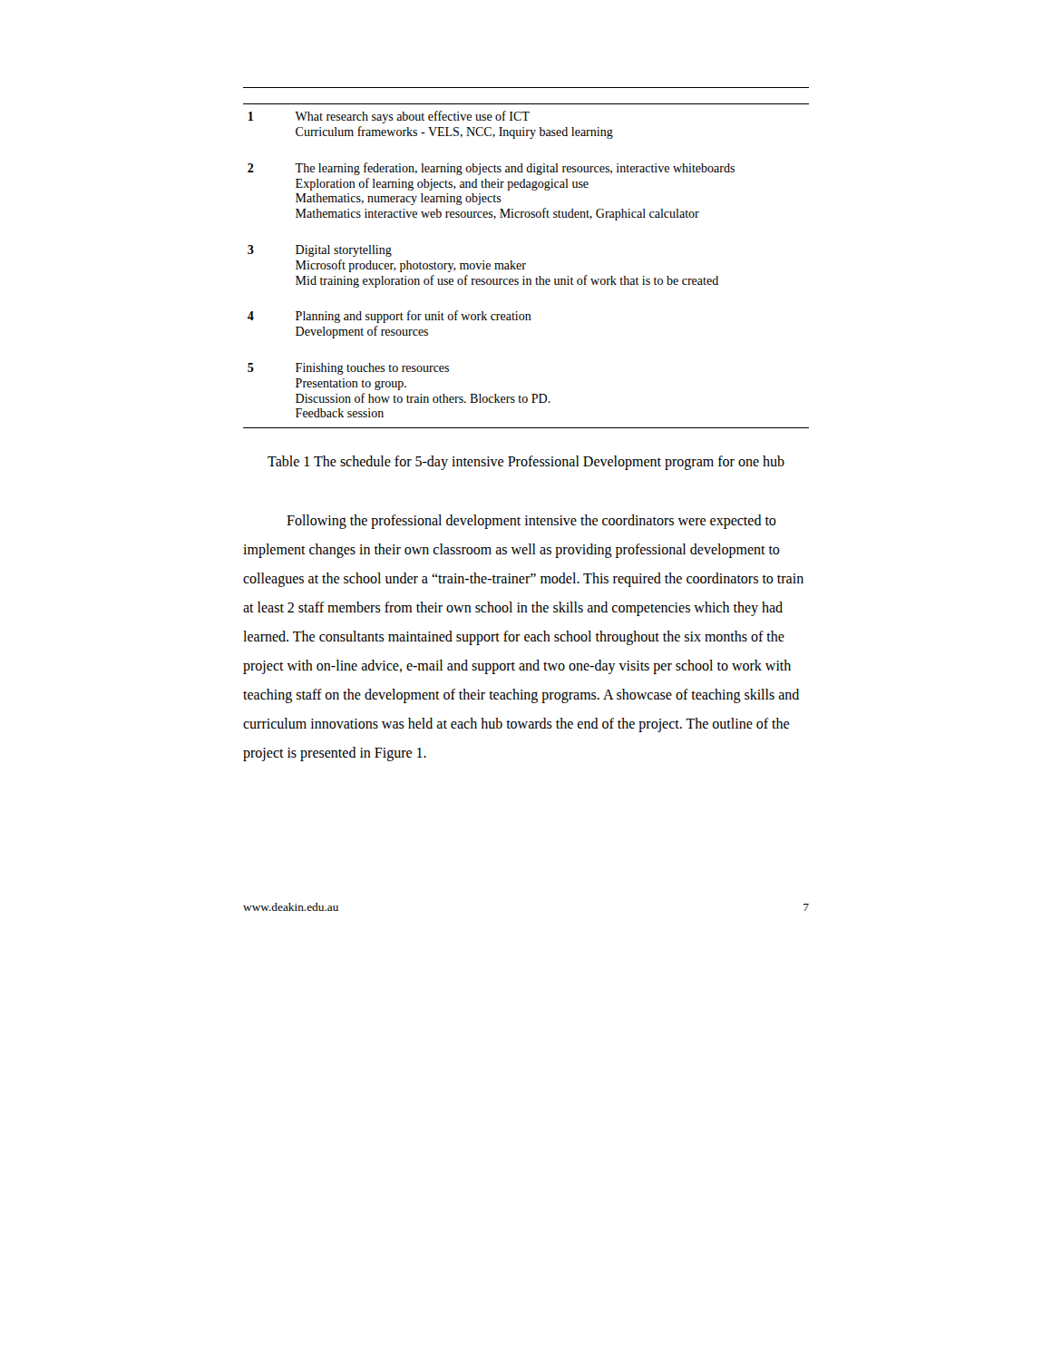| 1 | What research says about effective use of ICT Curriculum frameworks - VELS, NCC, Inquiry based learning |
| 2 | The learning federation, learning objects and digital resources, interactive whiteboards Exploration of learning objects, and their pedagogical use Mathematics, numeracy learning objects Mathematics interactive web resources, Microsoft student, Graphical calculator |
| 3 | Digital storytelling Microsoft producer, photostory, movie maker Mid training exploration of use of resources in the unit of work that is to be created |
| 4 | Planning and support for unit of work creation Development of resources |
| 5 | Finishing touches to resources Presentation to group. Discussion of how to train others. Blockers to PD. Feedback session |
Table 1 The schedule for 5-day intensive Professional Development program for one hub
Following the professional development intensive the coordinators were expected to implement changes in their own classroom as well as providing professional development to colleagues at the school under a “train-the-trainer” model. This required the coordinators to train at least 2 staff members from their own school in the skills and competencies which they had learned. The consultants maintained support for each school throughout the six months of the project with on-line advice, e-mail and support and two one-day visits per school to work with teaching staff on the development of their teaching programs. A showcase of teaching skills and curriculum innovations was held at each hub towards the end of the project. The outline of the project is presented in Figure 1.
www.deakin.edu.au
7